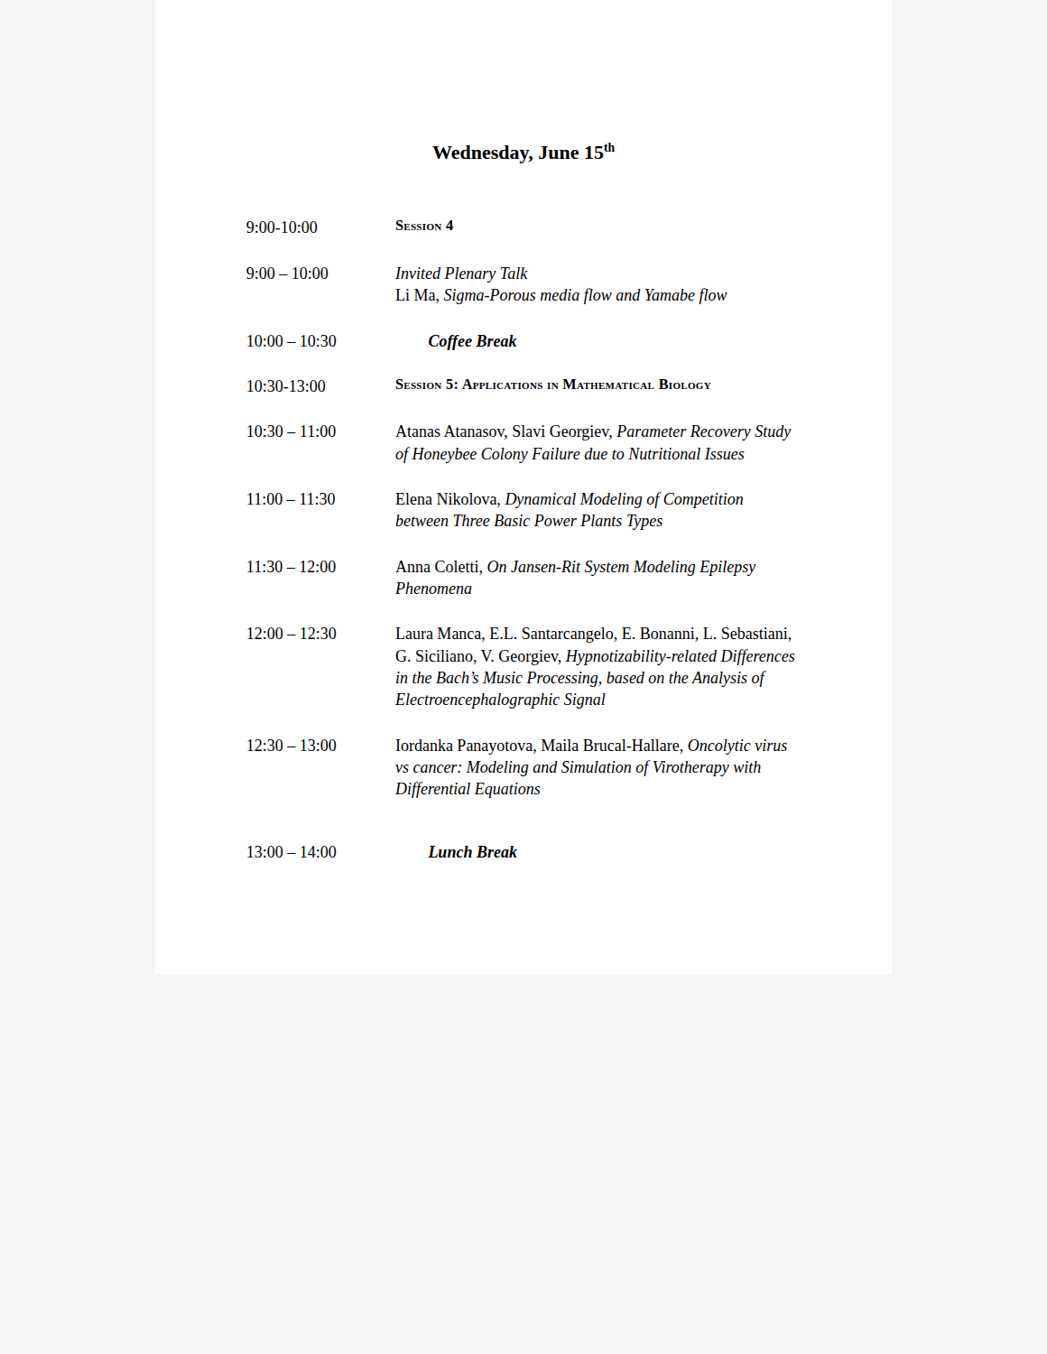Wednesday, June 15th
| 9:00-10:00 | Session 4 |
| 9:00 – 10:00 | Invited Plenary Talk Li Ma, Sigma-Porous media flow and Yamabe flow |
| 10:00 – 10:30 | Coffee Break |
| 10:30-13:00 | Session 5: Applications in Mathematical Biology |
| 10:30 – 11:00 | Atanas Atanasov, Slavi Georgiev, Parameter Recovery Study of Honeybee Colony Failure due to Nutritional Issues |
| 11:00 – 11:30 | Elena Nikolova, Dynamical Modeling of Competition between Three Basic Power Plants Types |
| 11:30 – 12:00 | Anna Coletti, On Jansen-Rit System Modeling Epilepsy Phenomena |
| 12:00 – 12:30 | Laura Manca, E.L. Santarcangelo, E. Bonanni, L. Sebastiani, G. Siciliano, V. Georgiev, Hypnotizability-related Differences in the Bach’s Music Processing, based on the Analysis of Electroencephalographic Signal |
| 12:30 – 13:00 | Iordanka Panayotova, Maila Brucal-Hallare, Oncolytic virus vs cancer: Modeling and Simulation of Virotherapy with Differential Equations |
| 13:00 – 14:00 | Lunch Break |